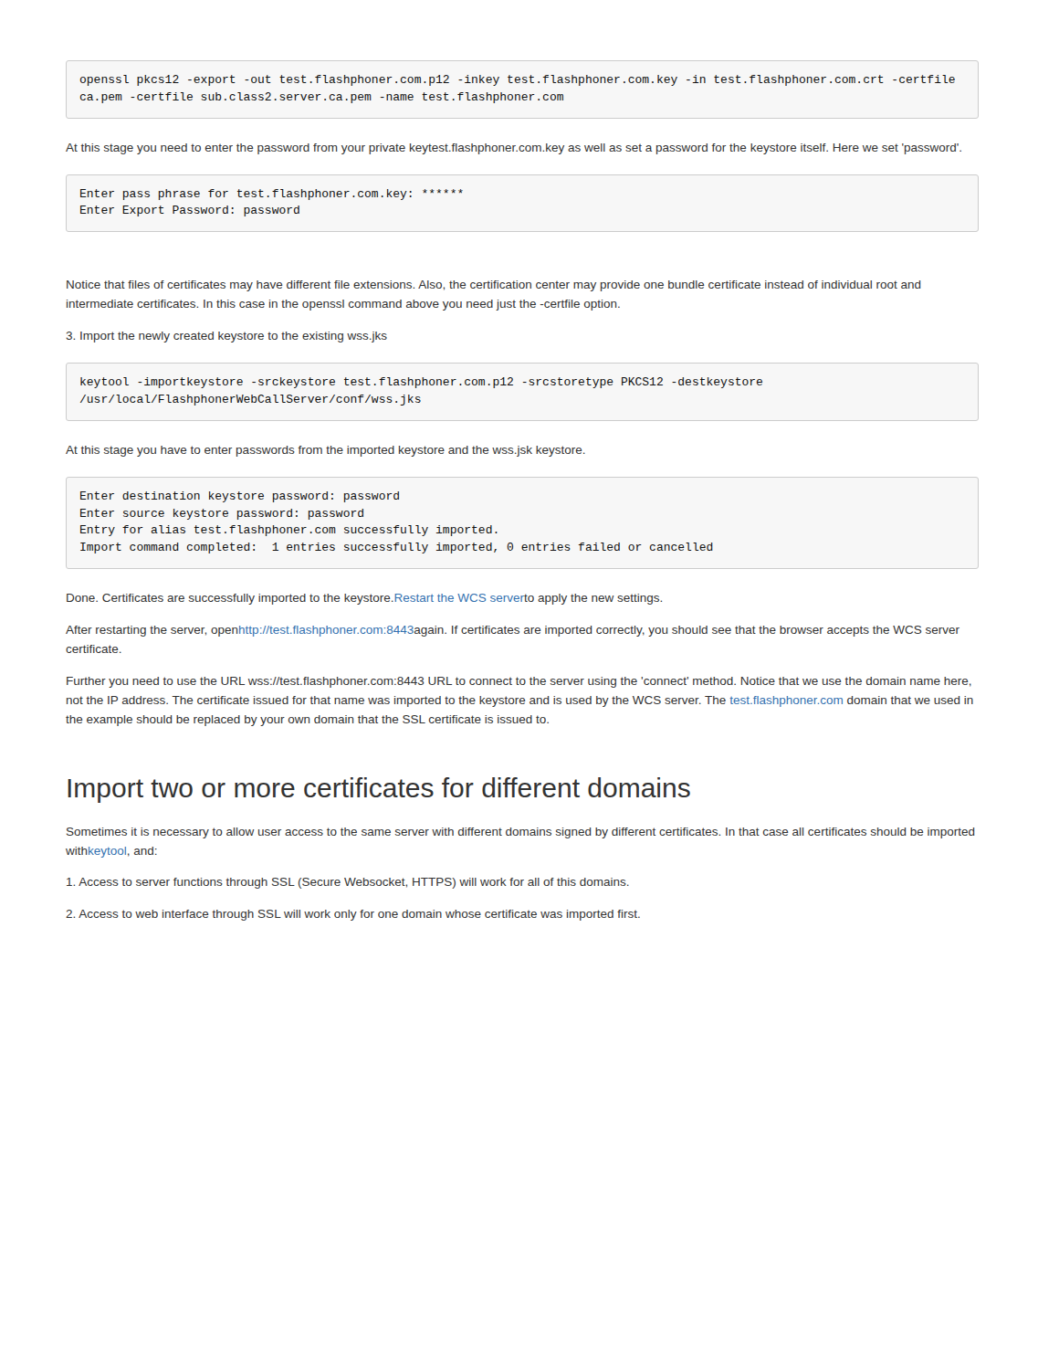openssl pkcs12 -export -out test.flashphoner.com.p12 -inkey test.flashphoner.com.key -in test.flashphoner.com.crt -certfile ca.pem -certfile sub.class2.server.ca.pem -name test.flashphoner.com
At this stage you need to enter the password from your private keytest.flashphoner.com.key as well as set a password for the keystore itself. Here we set 'password'.
Enter pass phrase for test.flashphoner.com.key: ******
Enter Export Password: password
Notice that files of certificates may have different file extensions. Also, the certification center may provide one bundle certificate instead of individual root and intermediate certificates. In this case in the openssl command above you need just the -certfile option.
3. Import the newly created keystore to the existing wss.jks
keytool -importkeystore -srckeystore test.flashphoner.com.p12 -srcstoretype PKCS12 -destkeystore /usr/local/FlashphonerWebCallServer/conf/wss.jks
At this stage you have to enter passwords from the imported keystore and the wss.jsk keystore.
Enter destination keystore password: password
Enter source keystore password: password
Entry for alias test.flashphoner.com successfully imported.
Import command completed:  1 entries successfully imported, 0 entries failed or cancelled
Done. Certificates are successfully imported to the keystore.Restart the WCS serverto apply the new settings.
After restarting the server, openhttp://test.flashphoner.com:8443again. If certificates are imported correctly, you should see that the browser accepts the WCS server certificate.
Further you need to use the URL wss://test.flashphoner.com:8443 URL to connect to the server using the 'connect' method. Notice that we use the domain name here, not the IP address. The certificate issued for that name was imported to the keystore and is used by the WCS server. The test.flashphoner.com domain that we used in the example should be replaced by your own domain that the SSL certificate is issued to.
Import two or more certificates for different domains
Sometimes it is necessary to allow user access to the same server with different domains signed by different certificates. In that case all certificates should be imported withkeytool, and:
1. Access to server functions through SSL (Secure Websocket, HTTPS) will work for all of this domains.
2. Access to web interface through SSL will work only for one domain whose certificate was imported first.